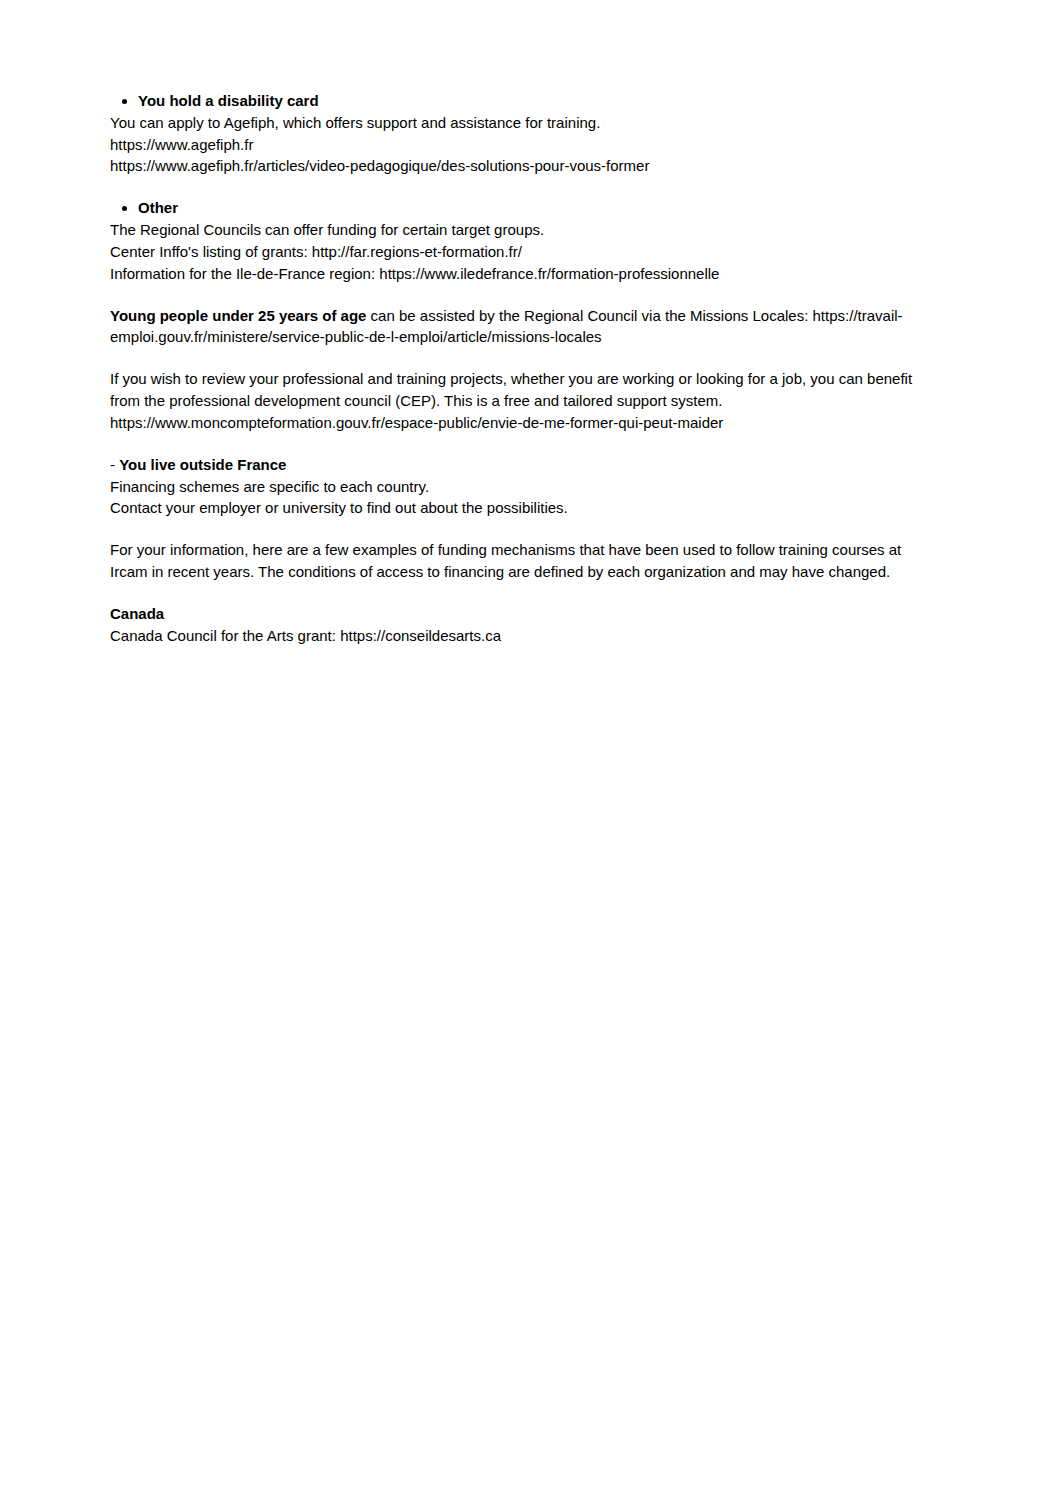You hold a disability card
You can apply to Agefiph, which offers support and assistance for training.
https://www.agefiph.fr
https://www.agefiph.fr/articles/video-pedagogique/des-solutions-pour-vous-former
Other
The Regional Councils can offer funding for certain target groups.
Center Inffo's listing of grants: http://far.regions-et-formation.fr/
Information for the Ile-de-France region: https://www.iledefrance.fr/formation-professionnelle
Young people under 25 years of age can be assisted by the Regional Council via the Missions Locales: https://travail-emploi.gouv.fr/ministere/service-public-de-l-emploi/article/missions-locales
If you wish to review your professional and training projects, whether you are working or looking for a job, you can benefit from the professional development council (CEP). This is a free and tailored support system.
https://www.moncompteformation.gouv.fr/espace-public/envie-de-me-former-qui-peut-maider
- You live outside France
Financing schemes are specific to each country.
Contact your employer or university to find out about the possibilities.
For your information, here are a few examples of funding mechanisms that have been used to follow training courses at Ircam in recent years. The conditions of access to financing are defined by each organization and may have changed.
Canada
Canada Council for the Arts grant: https://conseildesarts.ca